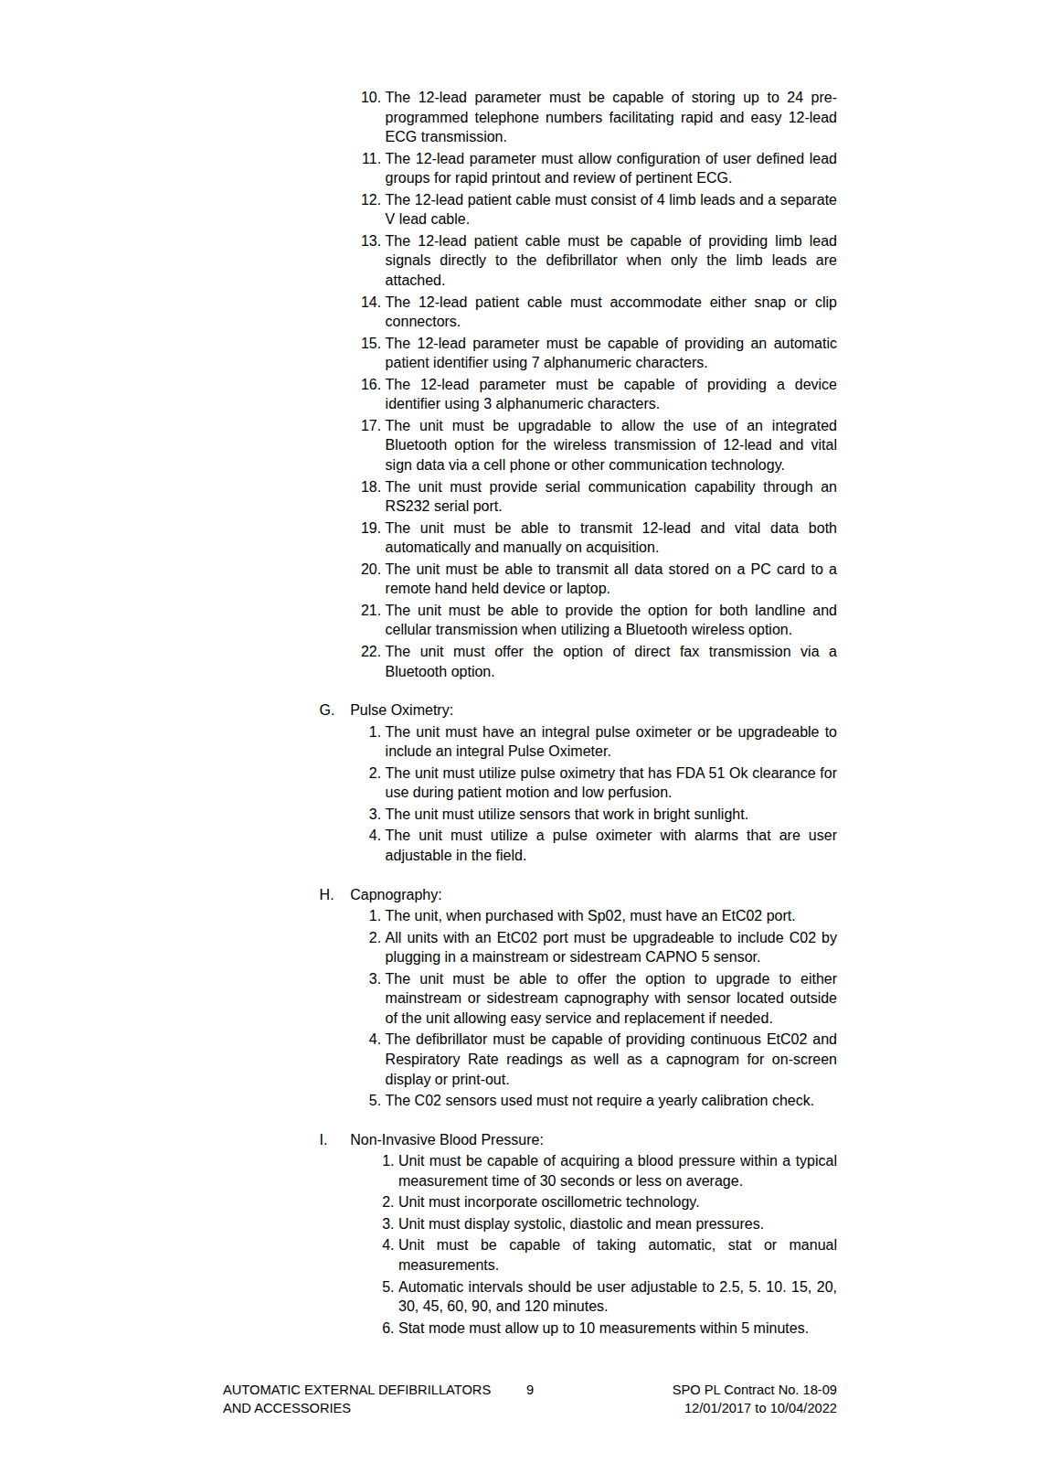The 12-lead parameter must be capable of storing up to 24 pre-programmed telephone numbers facilitating rapid and easy 12-lead ECG transmission.
The 12-lead parameter must allow configuration of user defined lead groups for rapid printout and review of pertinent ECG.
The 12-lead patient cable must consist of 4 limb leads and a separate V lead cable.
The 12-lead patient cable must be capable of providing limb lead signals directly to the defibrillator when only the limb leads are attached.
The 12-lead patient cable must accommodate either snap or clip connectors.
The 12-lead parameter must be capable of providing an automatic patient identifier using 7 alphanumeric characters.
The 12-lead parameter must be capable of providing a device identifier using 3 alphanumeric characters.
The unit must be upgradable to allow the use of an integrated Bluetooth option for the wireless transmission of 12-lead and vital sign data via a cell phone or other communication technology.
The unit must provide serial communication capability through an RS232 serial port.
The unit must be able to transmit 12-lead and vital data both automatically and manually on acquisition.
The unit must be able to transmit all data stored on a PC card to a remote hand held device or laptop.
The unit must be able to provide the option for both landline and cellular transmission when utilizing a Bluetooth wireless option.
The unit must offer the option of direct fax transmission via a Bluetooth option.
G. Pulse Oximetry:
The unit must have an integral pulse oximeter or be upgradeable to include an integral Pulse Oximeter.
The unit must utilize pulse oximetry that has FDA 51 Ok clearance for use during patient motion and low perfusion.
The unit must utilize sensors that work in bright sunlight.
The unit must utilize a pulse oximeter with alarms that are user adjustable in the field.
H. Capnography:
The unit, when purchased with Sp02, must have an EtC02 port.
All units with an EtC02 port must be upgradeable to include C02 by plugging in a mainstream or sidestream CAPNO 5 sensor.
The unit must be able to offer the option to upgrade to either mainstream or sidestream capnography with sensor located outside of the unit allowing easy service and replacement if needed.
The defibrillator must be capable of providing continuous EtC02 and Respiratory Rate readings as well as a capnogram for on-screen display or print-out.
The C02 sensors used must not require a yearly calibration check.
I. Non-Invasive Blood Pressure:
Unit must be capable of acquiring a blood pressure within a typical measurement time of 30 seconds or less on average.
Unit must incorporate oscillometric technology.
Unit must display systolic, diastolic and mean pressures.
Unit must be capable of taking automatic, stat or manual measurements.
Automatic intervals should be user adjustable to 2.5, 5. 10. 15, 20, 30, 45, 60, 90, and 120 minutes.
Stat mode must allow up to 10 measurements within 5 minutes.
| AUTOMATIC EXTERNAL DEFIBRILLATORS | 9 | SPO PL Contract No. 18-09 |
| AND ACCESSORIES | | 12/01/2017 to 10/04/2022 |